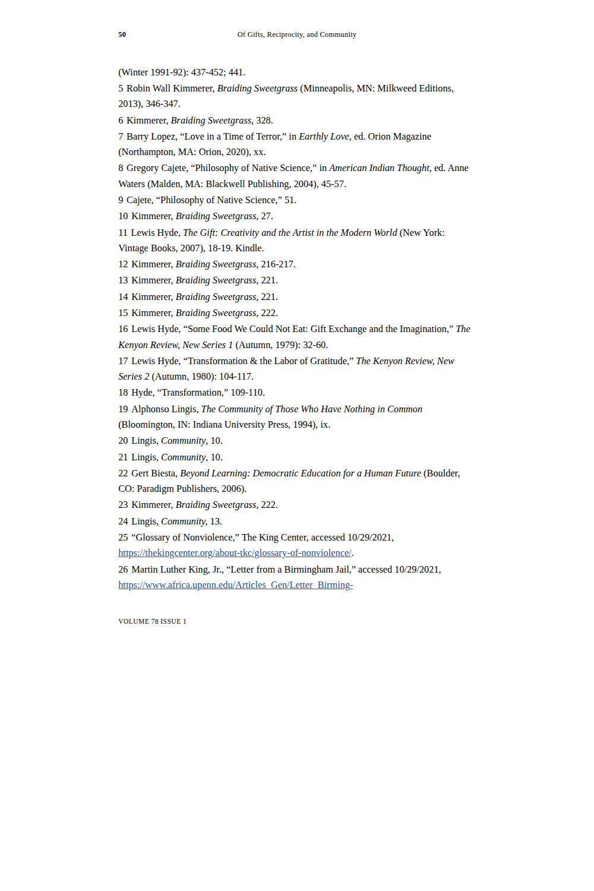50 Of Gifts, Reciprocity, and Community
(Winter 1991-92): 437-452; 441.
5 Robin Wall Kimmerer, Braiding Sweetgrass (Minneapolis, MN: Milkweed Editions, 2013), 346-347.
6 Kimmerer, Braiding Sweetgrass, 328.
7 Barry Lopez, “Love in a Time of Terror,” in Earthly Love, ed. Orion Magazine (Northampton, MA: Orion, 2020), xx.
8 Gregory Cajete, “Philosophy of Native Science,” in American Indian Thought, ed. Anne Waters (Malden, MA: Blackwell Publishing, 2004), 45-57.
9 Cajete, “Philosophy of Native Science,” 51.
10 Kimmerer, Braiding Sweetgrass, 27.
11 Lewis Hyde, The Gift: Creativity and the Artist in the Modern World (New York: Vintage Books, 2007), 18-19. Kindle.
12 Kimmerer, Braiding Sweetgrass, 216-217.
13 Kimmerer, Braiding Sweetgrass, 221.
14 Kimmerer, Braiding Sweetgrass, 221.
15 Kimmerer, Braiding Sweetgrass, 222.
16 Lewis Hyde, “Some Food We Could Not Eat: Gift Exchange and the Imagination,” The Kenyon Review, New Series 1 (Autumn, 1979): 32-60.
17 Lewis Hyde, “Transformation & the Labor of Gratitude,” The Kenyon Review, New Series 2 (Autumn, 1980): 104-117.
18 Hyde, “Transformation,” 109-110.
19 Alphonso Lingis, The Community of Those Who Have Nothing in Common (Bloomington, IN: Indiana University Press, 1994), ix.
20 Lingis, Community, 10.
21 Lingis, Community, 10.
22 Gert Biesta, Beyond Learning: Democratic Education for a Human Future (Boulder, CO: Paradigm Publishers, 2006).
23 Kimmerer, Braiding Sweetgrass, 222.
24 Lingis, Community, 13.
25“Glossary of Nonviolence,” The King Center, accessed 10/29/2021, https://thekingcenter.org/about-tkc/glossary-of-nonviolence/.
26 Martin Luther King, Jr., “Letter from a Birmingham Jail,” accessed 10/29/2021, https://www.africa.upenn.edu/Articles_Gen/Letter_Birming-
Volume 78 Issue 1